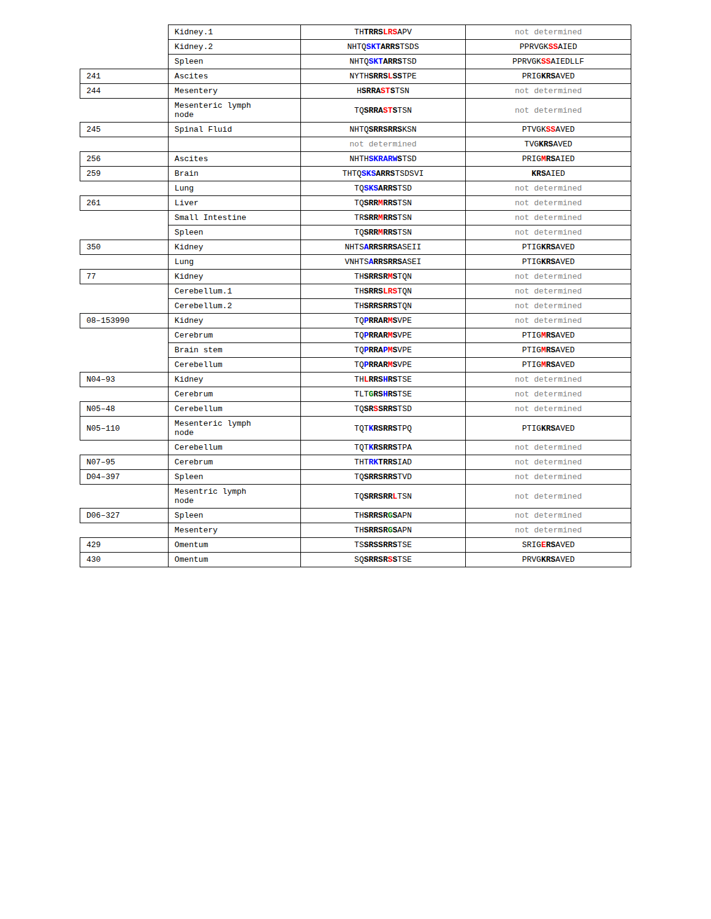| | Kidney.1 | TH TRRS LRS APV | not determined |
| | Kidney.2 | NHTQ SKT ARRS TSDS | PPRVGK SS AIED |
| | Spleen | NHTQ SKT ARRS TSD | PPRVGK SS AIEDLLF |
| 241 | Ascites | NYTH SRRS L SS TPE | PRIG KRS AVED |
| 244 | Mesentery | H SRRA ST S TSN | not determined |
| | Mesenteric lymph node | TQ SRRA ST S TSN | not determined |
| 245 | Spinal Fluid | NHTQ SRRSRRS KSN | PTVGK SS AVED |
| | | not determined | TVG KRS AVED |
| 256 | Ascites | NHTH SKRARW S TSD | PRIG M RS AIED |
| 259 | Brain | THTQ SKS ARRS TSDSVI | KRS AIED |
| | Lung | TQ SKS ARRS TSD | not determined |
| 261 | Liver | TQ SRR M RRS TSN | not determined |
| | Small Intestine | TR SRR M RRS TSN | not determined |
| | Spleen | TQ SRR M RRS TSN | not determined |
| 350 | Kidney | NHTS A RRSRRS ASEII | PTIG KRS AVED |
| | Lung | VNHTS A RRSRRS ASEI | PTIG KRS AVED |
| 77 | Kidney | TH SRRSR M S TQN | not determined |
| | Cerebellum.1 | TH SRRS LRS TQN | not determined |
| | Cerebellum.2 | TH SRRSRRS TQN | not determined |
| 08–153990 | Kidney | TQ P RRAR M S VPE | not determined |
| | Cerebrum | TQ P RRAR M S VPE | PTIG M RS AVED |
| | Brain stem | TQ P RRA P M S VPE | PTIG M RS AVED |
| | Cerebellum | TQ P RRAR M S VPE | PTIG M RS AVED |
| N04–93 | Kidney | TH L RRS H RS TSE | not determined |
| | Cerebrum | TLT G RS H RS TSE | not determined |
| N05–48 | Cerebellum | TQ SR S SRRS TSD | not determined |
| N05–110 | Mesenteric lymph node | TQT K RSRRS TPQ | PTIG KRS AVED |
| | Cerebellum | TQT K RSRRS TPA | not determined |
| N07–95 | Cerebrum | THT RK TRRS IAD | not determined |
| D04–397 | Spleen | TQ SRRSRRS TVD | not determined |
| | Mesentric lymph node | TQ SRRSRR L TSN | not determined |
| D06–327 | Spleen | TH SRRSR G S APN | not determined |
| | Mesentery | TH SRRSR G S APN | not determined |
| 429 | Omentum | TS SRSSRRS TSE | SRIG E RS AVED |
| 430 | Omentum | SQ SRRSR S S TSE | PRVG KRS AVED |